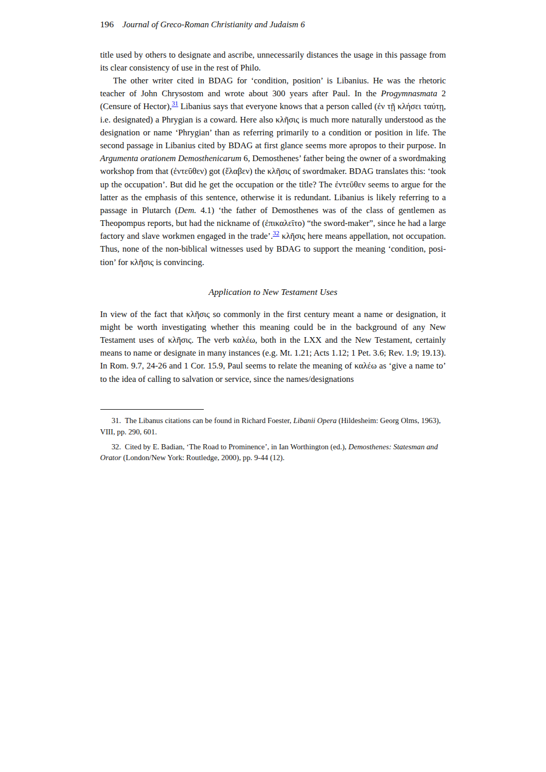196 Journal of Greco-Roman Christianity and Judaism 6
title used by others to designate and ascribe, unnecessarily distances the usage in this passage from its clear consistency of use in the rest of Philo.
The other writer cited in BDAG for ‘condition, position’ is Libanius. He was the rhetoric teacher of John Chrysostom and wrote about 300 years after Paul. In the Progymnasmata 2 (Censure of Hector),31 Libanius says that everyone knows that a person called (ἐν τῇ κλήσει ταύτῃ, i.e. designated) a Phrygian is a coward. Here also κλῆσις is much more naturally understood as the designation or name ‘Phrygian’ than as referring primarily to a condition or position in life. The second passage in Libanius cited by BDAG at first glance seems more apropos to their purpose. In Argumenta orationem Demosthenicarum 6, Demosthenes’ father being the owner of a swordmaking workshop from that (ἐντεῦθεν) got (ἔλαβεν) the κλῆσις of swordmaker. BDAG translates this: ‘took up the occupation’. But did he get the occupation or the title? The ἐντεῦθεν seems to argue for the latter as the emphasis of this sentence, otherwise it is redundant. Libanius is likely referring to a passage in Plutarch (Dem. 4.1) ‘the father of Demosthenes was of the class of gentlemen as Theopompus reports, but had the nickname of (ἐπικαλεῖτο) “the sword-maker”, since he had a large factory and slave workmen engaged in the trade’.32 κλῆσις here means appellation, not occupation. Thus, none of the non-biblical witnesses used by BDAG to support the meaning ‘condition, position’ for κλῆσις is convincing.
Application to New Testament Uses
In view of the fact that κλῆσις so commonly in the first century meant a name or designation, it might be worth investigating whether this meaning could be in the background of any New Testament uses of κλῆσις. The verb καλέω, both in the LXX and the New Testament, certainly means to name or designate in many instances (e.g. Mt. 1.21; Acts 1.12; 1 Pet. 3.6; Rev. 1.9; 19.13). In Rom. 9.7, 24-26 and 1 Cor. 15.9, Paul seems to relate the meaning of καλέω as ‘give a name to’ to the idea of calling to salvation or service, since the names/designations
31. The Libanus citations can be found in Richard Foester, Libanii Opera (Hildesheim: Georg Olms, 1963), VIII, pp. 290, 601.
32. Cited by E. Badian, ‘The Road to Prominence’, in Ian Worthington (ed.), Demosthenes: Statesman and Orator (London/New York: Routledge, 2000), pp. 9-44 (12).